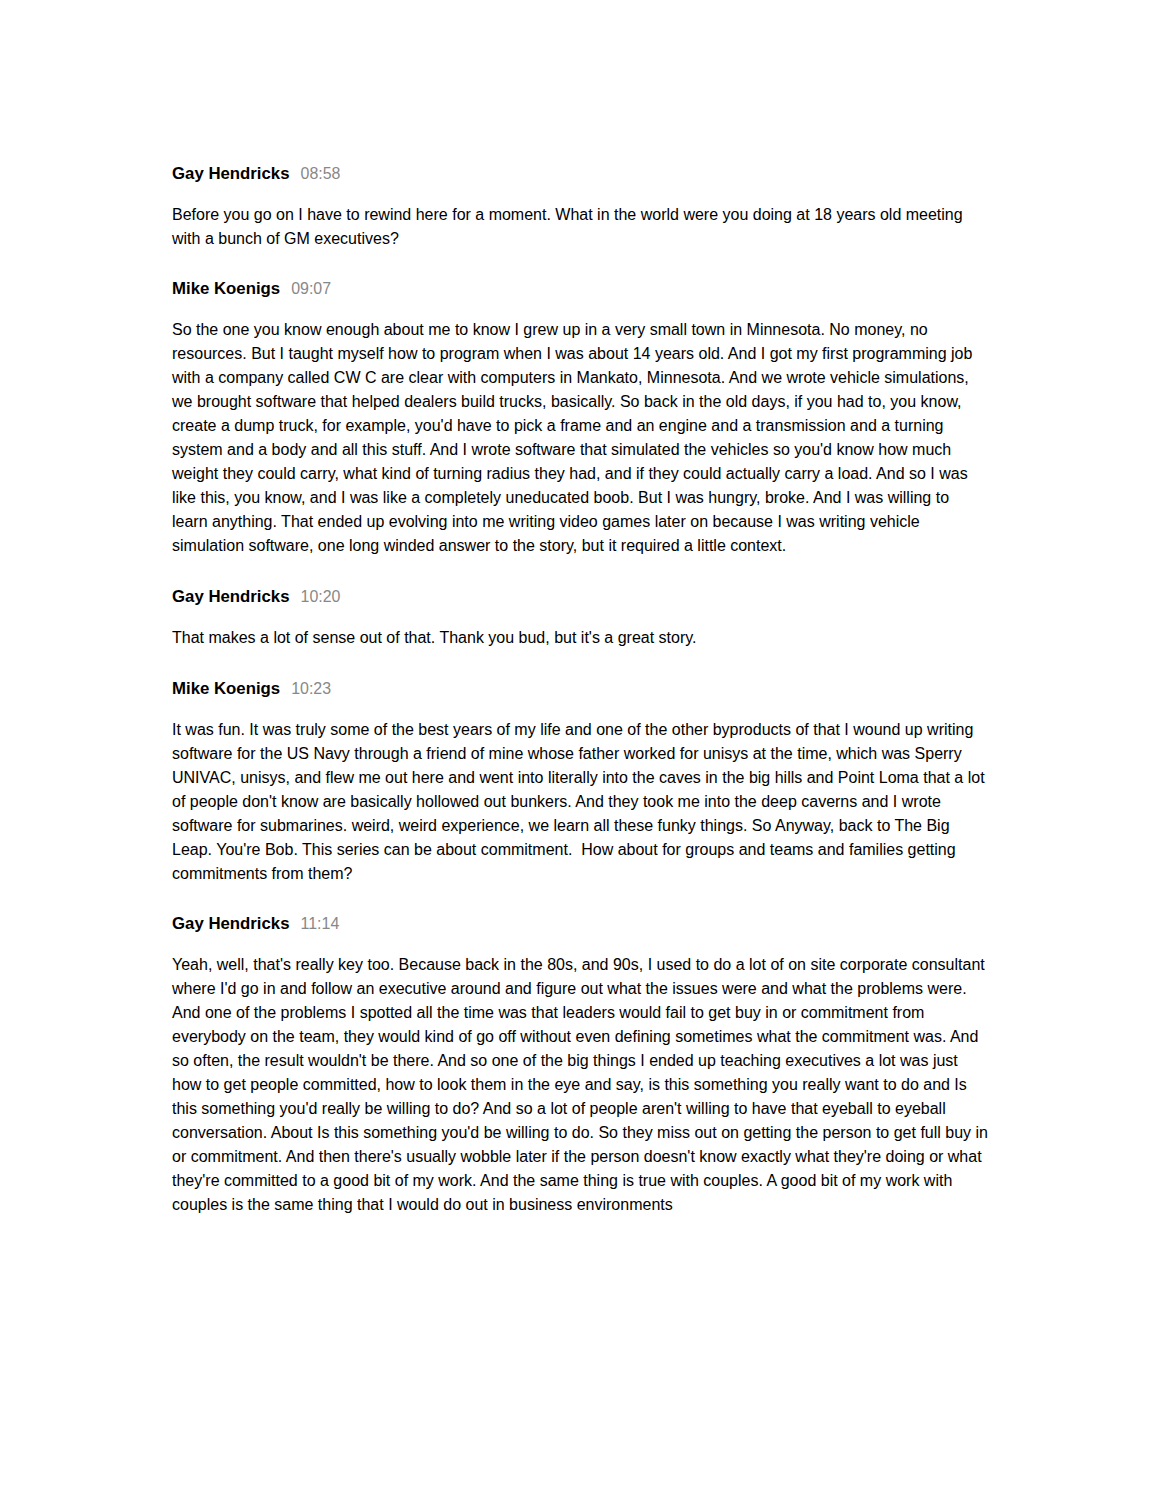Gay Hendricks 08:58
Before you go on I have to rewind here for a moment. What in the world were you doing at 18 years old meeting with a bunch of GM executives?
Mike Koenigs 09:07
So the one you know enough about me to know I grew up in a very small town in Minnesota. No money, no resources. But I taught myself how to program when I was about 14 years old. And I got my first programming job with a company called CW C are clear with computers in Mankato, Minnesota. And we wrote vehicle simulations, we brought software that helped dealers build trucks, basically. So back in the old days, if you had to, you know, create a dump truck, for example, you'd have to pick a frame and an engine and a transmission and a turning system and a body and all this stuff. And I wrote software that simulated the vehicles so you'd know how much weight they could carry, what kind of turning radius they had, and if they could actually carry a load. And so I was like this, you know, and I was like a completely uneducated boob. But I was hungry, broke. And I was willing to learn anything. That ended up evolving into me writing video games later on because I was writing vehicle simulation software, one long winded answer to the story, but it required a little context.
Gay Hendricks 10:20
That makes a lot of sense out of that. Thank you bud, but it's a great story.
Mike Koenigs 10:23
It was fun. It was truly some of the best years of my life and one of the other byproducts of that I wound up writing software for the US Navy through a friend of mine whose father worked for unisys at the time, which was Sperry UNIVAC, unisys, and flew me out here and went into literally into the caves in the big hills and Point Loma that a lot of people don't know are basically hollowed out bunkers. And they took me into the deep caverns and I wrote software for submarines. weird, weird experience, we learn all these funky things. So Anyway, back to The Big Leap. You're Bob. This series can be about commitment. How about for groups and teams and families getting commitments from them?
Gay Hendricks 11:14
Yeah, well, that's really key too. Because back in the 80s, and 90s, I used to do a lot of on site corporate consultant where I'd go in and follow an executive around and figure out what the issues were and what the problems were. And one of the problems I spotted all the time was that leaders would fail to get buy in or commitment from everybody on the team, they would kind of go off without even defining sometimes what the commitment was. And so often, the result wouldn't be there. And so one of the big things I ended up teaching executives a lot was just how to get people committed, how to look them in the eye and say, is this something you really want to do and Is this something you'd really be willing to do? And so a lot of people aren't willing to have that eyeball to eyeball conversation. About Is this something you'd be willing to do. So they miss out on getting the person to get full buy in or commitment. And then there's usually wobble later if the person doesn't know exactly what they're doing or what they're committed to a good bit of my work. And the same thing is true with couples. A good bit of my work with couples is the same thing that I would do out in business environments